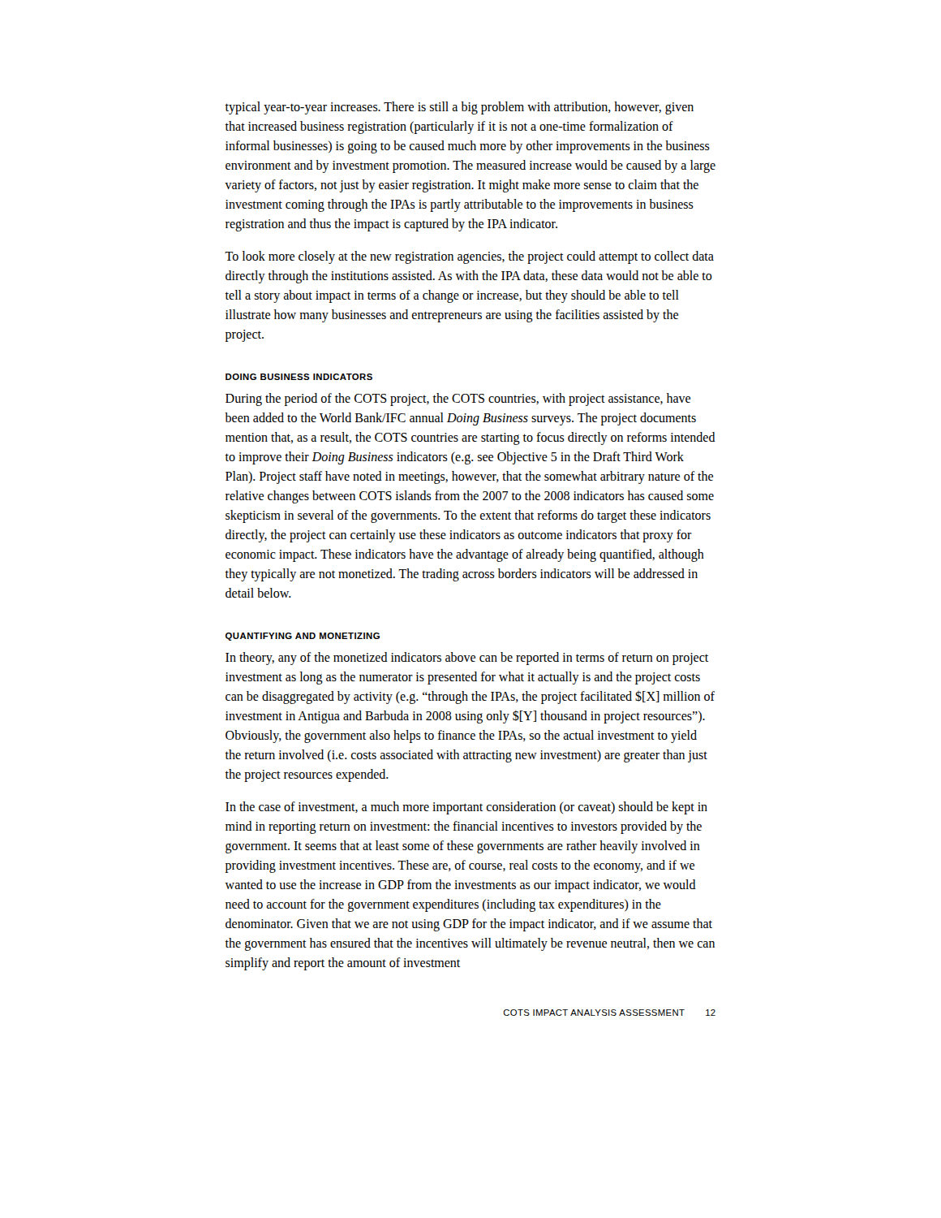typical year-to-year increases. There is still a big problem with attribution, however, given that increased business registration (particularly if it is not a one-time formalization of informal businesses) is going to be caused much more by other improvements in the business environment and by investment promotion. The measured increase would be caused by a large variety of factors, not just by easier registration. It might make more sense to claim that the investment coming through the IPAs is partly attributable to the improvements in business registration and thus the impact is captured by the IPA indicator.
To look more closely at the new registration agencies, the project could attempt to collect data directly through the institutions assisted. As with the IPA data, these data would not be able to tell a story about impact in terms of a change or increase, but they should be able to tell illustrate how many businesses and entrepreneurs are using the facilities assisted by the project.
Doing Business Indicators
During the period of the COTS project, the COTS countries, with project assistance, have been added to the World Bank/IFC annual Doing Business surveys. The project documents mention that, as a result, the COTS countries are starting to focus directly on reforms intended to improve their Doing Business indicators (e.g. see Objective 5 in the Draft Third Work Plan). Project staff have noted in meetings, however, that the somewhat arbitrary nature of the relative changes between COTS islands from the 2007 to the 2008 indicators has caused some skepticism in several of the governments. To the extent that reforms do target these indicators directly, the project can certainly use these indicators as outcome indicators that proxy for economic impact. These indicators have the advantage of already being quantified, although they typically are not monetized. The trading across borders indicators will be addressed in detail below.
Quantifying and Monetizing
In theory, any of the monetized indicators above can be reported in terms of return on project investment as long as the numerator is presented for what it actually is and the project costs can be disaggregated by activity (e.g. “through the IPAs, the project facilitated $[X] million of investment in Antigua and Barbuda in 2008 using only $[Y] thousand in project resources”). Obviously, the government also helps to finance the IPAs, so the actual investment to yield the return involved (i.e. costs associated with attracting new investment) are greater than just the project resources expended.
In the case of investment, a much more important consideration (or caveat) should be kept in mind in reporting return on investment: the financial incentives to investors provided by the government. It seems that at least some of these governments are rather heavily involved in providing investment incentives. These are, of course, real costs to the economy, and if we wanted to use the increase in GDP from the investments as our impact indicator, we would need to account for the government expenditures (including tax expenditures) in the denominator. Given that we are not using GDP for the impact indicator, and if we assume that the government has ensured that the incentives will ultimately be revenue neutral, then we can simplify and report the amount of investment
COTS IMPACT ANALYSIS ASSESSMENT12